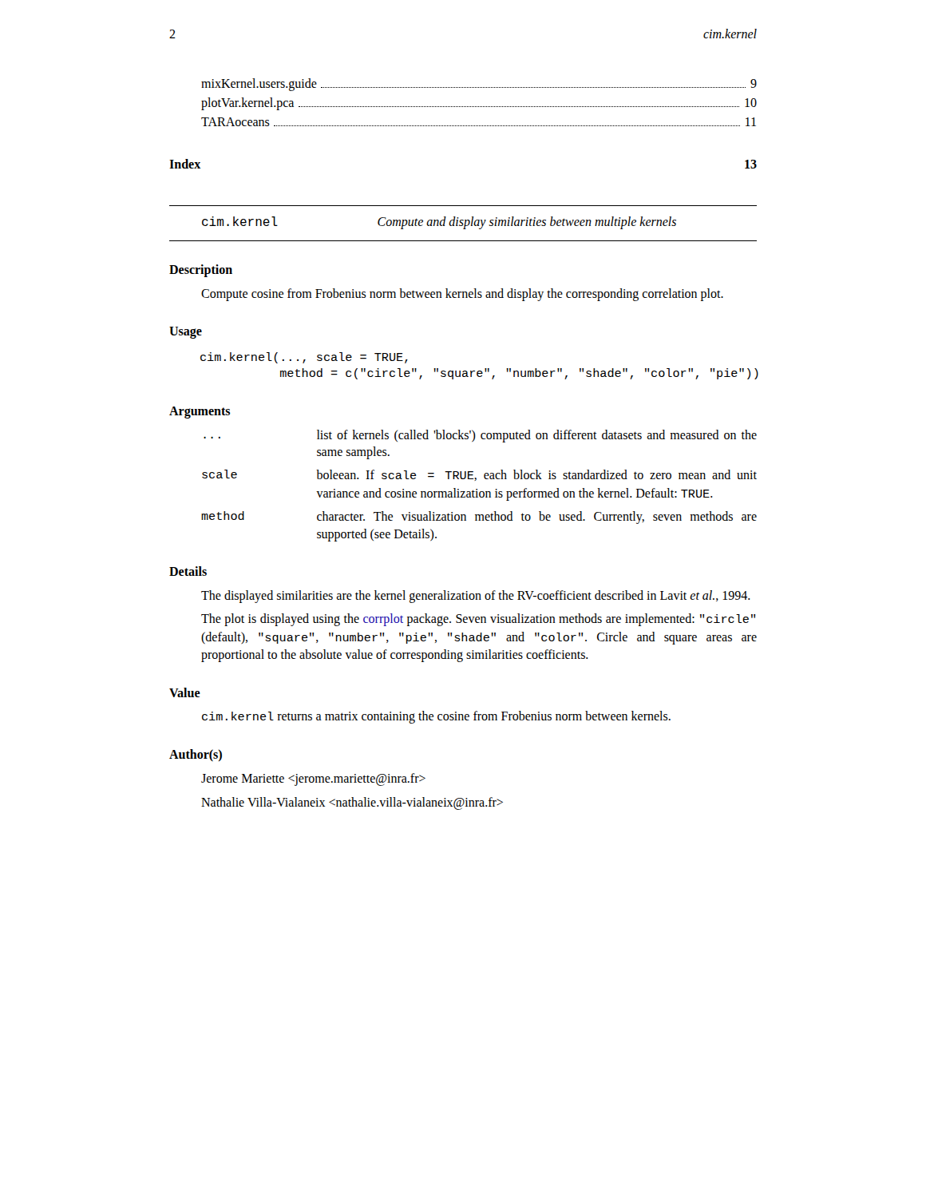2 cim.kernel
mixKernel.users.guide 9
plotVar.kernel.pca 10
TARAoceans 11
Index 13
cim.kernel Compute and display similarities between multiple kernels
Description
Compute cosine from Frobenius norm between kernels and display the corresponding correlation plot.
Usage
cim.kernel(..., scale = TRUE,
           method = c("circle", "square", "number", "shade", "color", "pie"))
Arguments
...
list of kernels (called 'blocks') computed on different datasets and measured on the same samples.
scale
boleean. If scale = TRUE, each block is standardized to zero mean and unit variance and cosine normalization is performed on the kernel. Default: TRUE.
method
character. The visualization method to be used. Currently, seven methods are supported (see Details).
Details
The displayed similarities are the kernel generalization of the RV-coefficient described in Lavit et al., 1994.
The plot is displayed using the corrplot package. Seven visualization methods are implemented: "circle" (default), "square", "number", "pie", "shade" and "color". Circle and square areas are proportional to the absolute value of corresponding similarities coefficients.
Value
cim.kernel returns a matrix containing the cosine from Frobenius norm between kernels.
Author(s)
Jerome Mariette <jerome.mariette@inra.fr>
Nathalie Villa-Vialaneix <nathalie.villa-vialaneix@inra.fr>